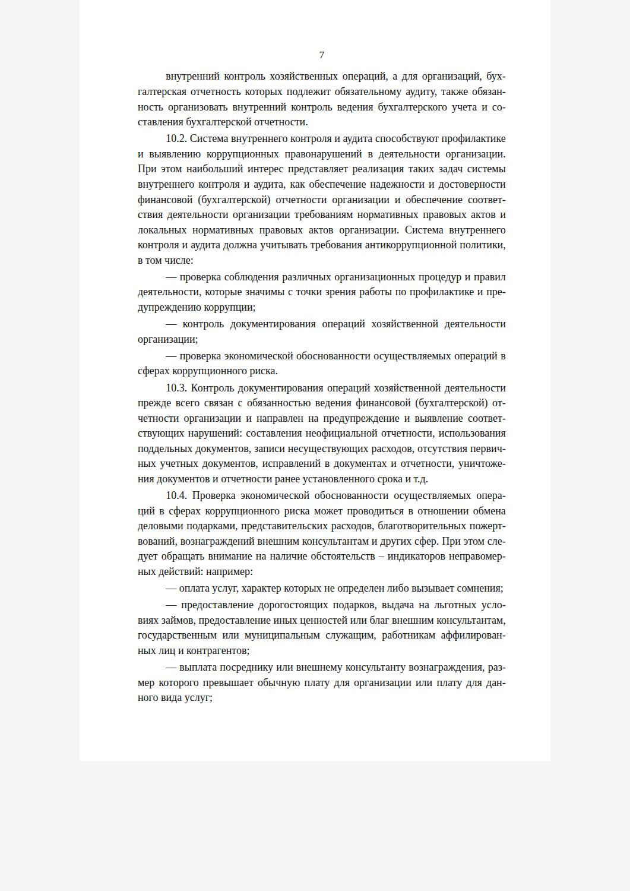7
внутренний контроль хозяйственных операций, а для организаций, бухгалтерская отчетность которых подлежит обязательному аудиту, также обязанность организовать внутренний контроль ведения бухгалтерского учета и составления бухгалтерской отчетности.
10.2. Система внутреннего контроля и аудита способствуют профилактике и выявлению коррупционных правонарушений в деятельности организации. При этом наибольший интерес представляет реализация таких задач системы внутреннего контроля и аудита, как обеспечение надежности и достоверности финансовой (бухгалтерской) отчетности организации и обеспечение соответствия деятельности организации требованиям нормативных правовых актов и локальных нормативных правовых актов организации. Система внутреннего контроля и аудита должна учитывать требования антикоррупционной политики, в том числе:
проверка соблюдения различных организационных процедур и правил деятельности, которые значимы с точки зрения работы по профилактике и предупреждению коррупции;
контроль документирования операций хозяйственной деятельности организации;
проверка экономической обоснованности осуществляемых операций в сферах коррупционного риска.
10.3. Контроль документирования операций хозяйственной деятельности прежде всего связан с обязанностью ведения финансовой (бухгалтерской) отчетности организации и направлен на предупреждение и выявление соответствующих нарушений: составления неофициальной отчетности, использования поддельных документов, записи несуществующих расходов, отсутствия первичных учетных документов, исправлений в документах и отчетности, уничтожения документов и отчетности ранее установленного срока и т.д.
10.4. Проверка экономической обоснованности осуществляемых операций в сферах коррупционного риска может проводиться в отношении обмена деловыми подарками, представительских расходов, благотворительных пожертвований, вознаграждений внешним консультантам и других сфер. При этом следует обращать внимание на наличие обстоятельств – индикаторов неправомерных действий: например:
оплата услуг, характер которых не определен либо вызывает сомнения;
предоставление дорогостоящих подарков, выдача на льготных условиях займов, предоставление иных ценностей или благ внешним консультантам, государственным или муниципальным служащим, работникам аффилированных лиц и контрагентов;
выплата посреднику или внешнему консультанту вознаграждения, размер которого превышает обычную плату для организации или плату для данного вида услуг;